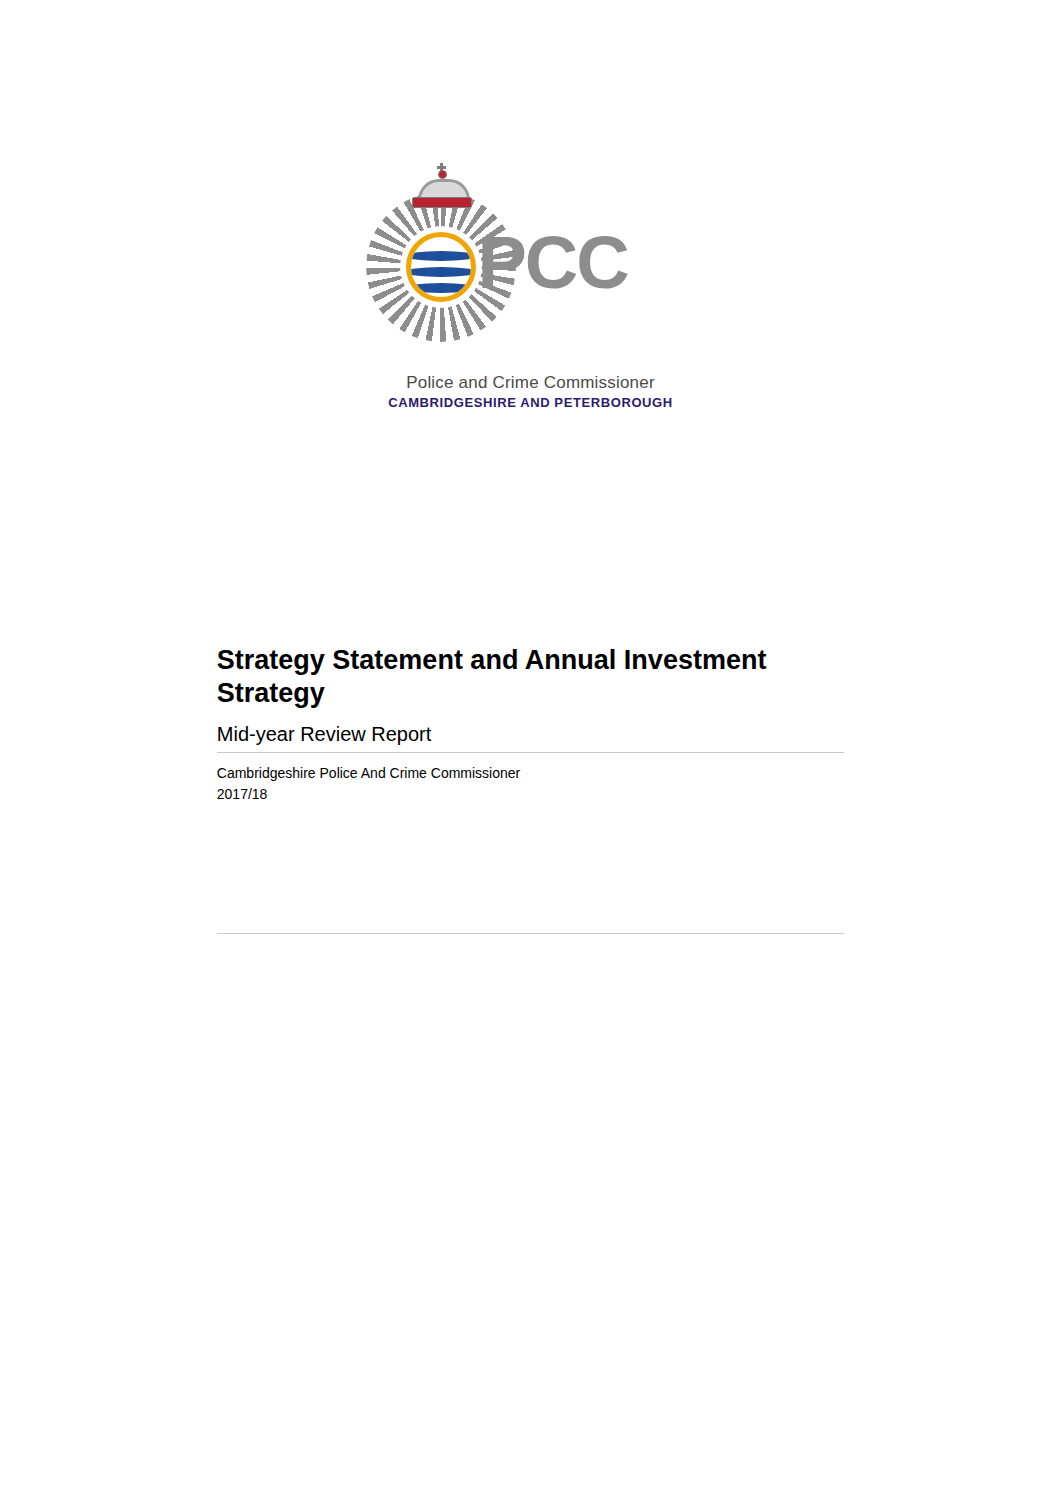PCC
Police and Crime Commissioner
CAMBRIDGESHIRE AND PETERBOROUGH
Strategy Statement and Annual Investment Strategy
Mid-year Review Report
Cambridgeshire Police And Crime Commissioner
2017/18